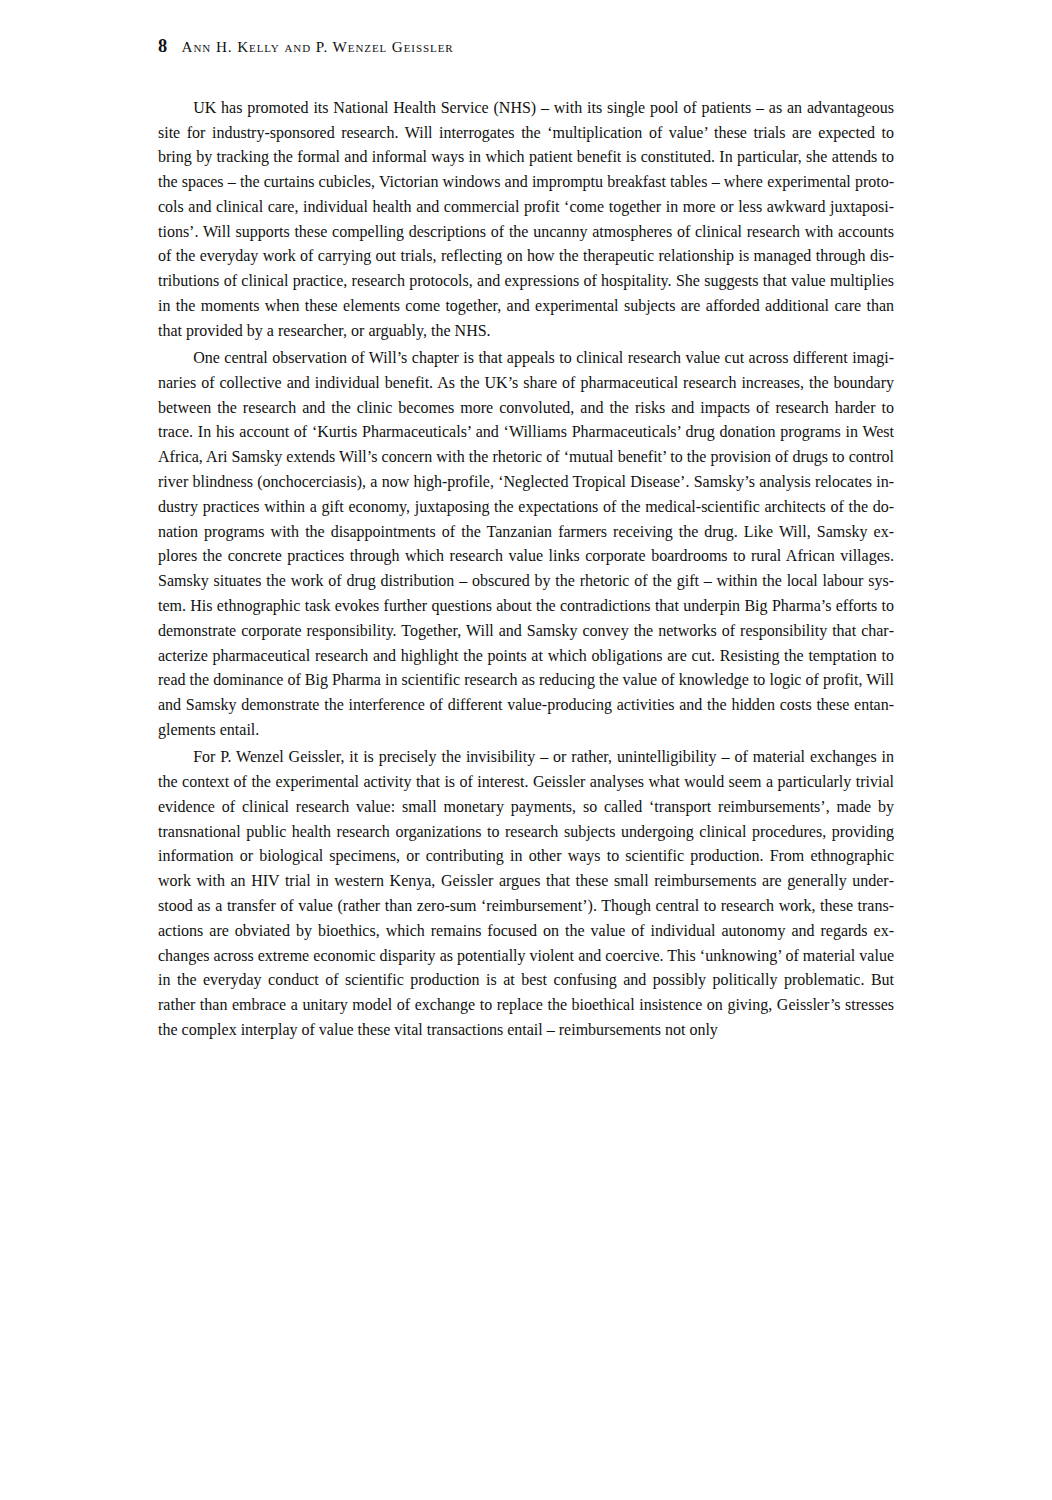8 Ann H. Kelly and P. Wenzel Geissler
UK has promoted its National Health Service (NHS) – with its single pool of patients – as an advantageous site for industry-sponsored research. Will interrogates the ‘multiplication of value’ these trials are expected to bring by tracking the formal and informal ways in which patient benefit is constituted. In particular, she attends to the spaces – the curtains cubicles, Victorian windows and impromptu breakfast tables – where experimental protocols and clinical care, individual health and commercial profit ‘come together in more or less awkward juxtapositions’. Will supports these compelling descriptions of the uncanny atmospheres of clinical research with accounts of the everyday work of carrying out trials, reflecting on how the therapeutic relationship is managed through distributions of clinical practice, research protocols, and expressions of hospitality. She suggests that value multiplies in the moments when these elements come together, and experimental subjects are afforded additional care than that provided by a researcher, or arguably, the NHS.
One central observation of Will’s chapter is that appeals to clinical research value cut across different imaginaries of collective and individual benefit. As the UK’s share of pharmaceutical research increases, the boundary between the research and the clinic becomes more convoluted, and the risks and impacts of research harder to trace. In his account of ‘Kurtis Pharmaceuticals’ and ‘Williams Pharmaceuticals’ drug donation programs in West Africa, Ari Samsky extends Will’s concern with the rhetoric of ‘mutual benefit’ to the provision of drugs to control river blindness (onchocerciasis), a now high-profile, ‘Neglected Tropical Disease’. Samsky’s analysis relocates industry practices within a gift economy, juxtaposing the expectations of the medical-scientific architects of the donation programs with the disappointments of the Tanzanian farmers receiving the drug. Like Will, Samsky explores the concrete practices through which research value links corporate boardrooms to rural African villages. Samsky situates the work of drug distribution – obscured by the rhetoric of the gift – within the local labour system. His ethnographic task evokes further questions about the contradictions that underpin Big Pharma’s efforts to demonstrate corporate responsibility. Together, Will and Samsky convey the networks of responsibility that characterize pharmaceutical research and highlight the points at which obligations are cut. Resisting the temptation to read the dominance of Big Pharma in scientific research as reducing the value of knowledge to logic of profit, Will and Samsky demonstrate the interference of different value-producing activities and the hidden costs these entanglements entail.
For P. Wenzel Geissler, it is precisely the invisibility – or rather, unintelligibility – of material exchanges in the context of the experimental activity that is of interest. Geissler analyses what would seem a particularly trivial evidence of clinical research value: small monetary payments, so called ‘transport reimbursements’, made by transnational public health research organizations to research subjects undergoing clinical procedures, providing information or biological specimens, or contributing in other ways to scientific production. From ethnographic work with an HIV trial in western Kenya, Geissler argues that these small reimbursements are generally understood as a transfer of value (rather than zero-sum ‘reimbursement’). Though central to research work, these transactions are obviated by bioethics, which remains focused on the value of individual autonomy and regards exchanges across extreme economic disparity as potentially violent and coercive. This ‘unknowing’ of material value in the everyday conduct of scientific production is at best confusing and possibly politically problematic. But rather than embrace a unitary model of exchange to replace the bioethical insistence on giving, Geissler’s stresses the complex interplay of value these vital transactions entail – reimbursements not only